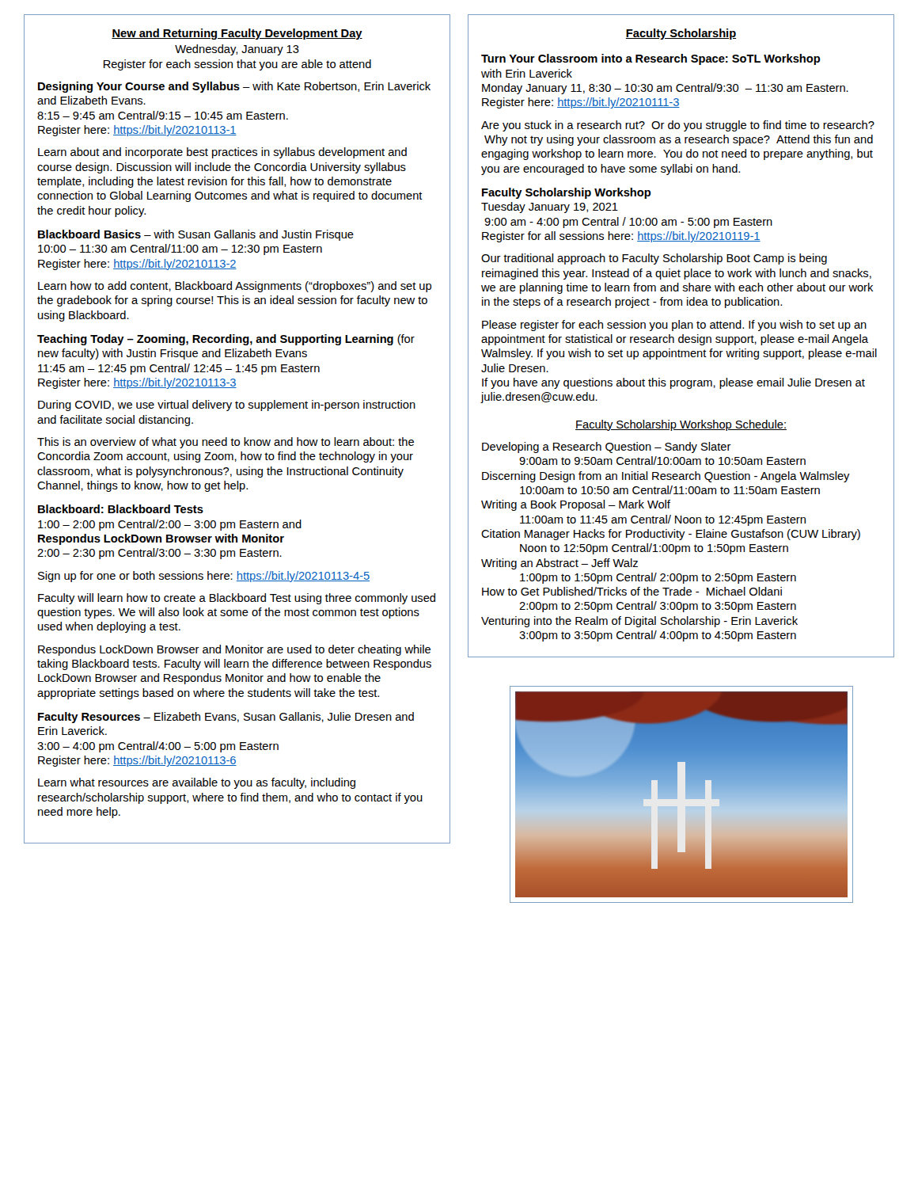New and Returning Faculty Development Day
Wednesday, January 13
Register for each session that you are able to attend
Designing Your Course and Syllabus – with Kate Robertson, Erin Laverick and Elizabeth Evans.
8:15 – 9:45 am Central/9:15 – 10:45 am Eastern.
Register here: https://bit.ly/20210113-1
Learn about and incorporate best practices in syllabus development and course design. Discussion will include the Concordia University syllabus template, including the latest revision for this fall, how to demonstrate connection to Global Learning Outcomes and what is required to document the credit hour policy.
Blackboard Basics – with Susan Gallanis and Justin Frisque
10:00 – 11:30 am Central/11:00 am – 12:30 pm Eastern
Register here: https://bit.ly/20210113-2
Learn how to add content, Blackboard Assignments (“dropboxes”) and set up the gradebook for a spring course! This is an ideal session for faculty new to using Blackboard.
Teaching Today – Zooming, Recording, and Supporting Learning (for new faculty) with Justin Frisque and Elizabeth Evans
11:45 am – 12:45 pm Central/ 12:45 – 1:45 pm Eastern
Register here: https://bit.ly/20210113-3
During COVID, we use virtual delivery to supplement in-person instruction and facilitate social distancing.
This is an overview of what you need to know and how to learn about: the Concordia Zoom account, using Zoom, how to find the technology in your classroom, what is polysynchronous?, using the Instructional Continuity Channel, things to know, how to get help.
Blackboard: Blackboard Tests
1:00 – 2:00 pm Central/2:00 – 3:00 pm Eastern and
Respondus LockDown Browser with Monitor
2:00 – 2:30 pm Central/3:00 – 3:30 pm Eastern.
Sign up for one or both sessions here: https://bit.ly/20210113-4-5
Faculty will learn how to create a Blackboard Test using three commonly used question types. We will also look at some of the most common test options used when deploying a test.
Respondus LockDown Browser and Monitor are used to deter cheating while taking Blackboard tests. Faculty will learn the difference between Respondus LockDown Browser and Respondus Monitor and how to enable the appropriate settings based on where the students will take the test.
Faculty Resources – Elizabeth Evans, Susan Gallanis, Julie Dresen and Erin Laverick.
3:00 – 4:00 pm Central/4:00 – 5:00 pm Eastern
Register here: https://bit.ly/20210113-6
Learn what resources are available to you as faculty, including research/scholarship support, where to find them, and who to contact if you need more help.
Faculty Scholarship
Turn Your Classroom into a Research Space: SoTL Workshop
with Erin Laverick
Monday January 11, 8:30 – 10:30 am Central/9:30 – 11:30 am Eastern. Register here: https://bit.ly/20210111-3
Are you stuck in a research rut? Or do you struggle to find time to research? Why not try using your classroom as a research space? Attend this fun and engaging workshop to learn more. You do not need to prepare anything, but you are encouraged to have some syllabi on hand.
Faculty Scholarship Workshop
Tuesday January 19, 2021
9:00 am - 4:00 pm Central / 10:00 am - 5:00 pm Eastern
Register for all sessions here: https://bit.ly/20210119-1
Our traditional approach to Faculty Scholarship Boot Camp is being reimagined this year. Instead of a quiet place to work with lunch and snacks, we are planning time to learn from and share with each other about our work in the steps of a research project - from idea to publication.
Please register for each session you plan to attend. If you wish to set up an appointment for statistical or research design support, please e-mail Angela Walmsley. If you wish to set up appointment for writing support, please e-mail Julie Dresen.
If you have any questions about this program, please email Julie Dresen at julie.dresen@cuw.edu.
Faculty Scholarship Workshop Schedule:
Developing a Research Question – Sandy Slater
9:00am to 9:50am Central/10:00am to 10:50am Eastern
Discerning Design from an Initial Research Question - Angela Walmsley
10:00am to 10:50 am Central/11:00am to 11:50am Eastern
Writing a Book Proposal – Mark Wolf
11:00am to 11:45 am Central/ Noon to 12:45pm Eastern
Citation Manager Hacks for Productivity - Elaine Gustafson (CUW Library)
Noon to 12:50pm Central/1:00pm to 1:50pm Eastern
Writing an Abstract – Jeff Walz
1:00pm to 1:50pm Central/ 2:00pm to 2:50pm Eastern
How to Get Published/Tricks of the Trade - Michael Oldani
2:00pm to 2:50pm Central/ 3:00pm to 3:50pm Eastern
Venturing into the Realm of Digital Scholarship - Erin Laverick
3:00pm to 3:50pm Central/ 4:00pm to 4:50pm Eastern